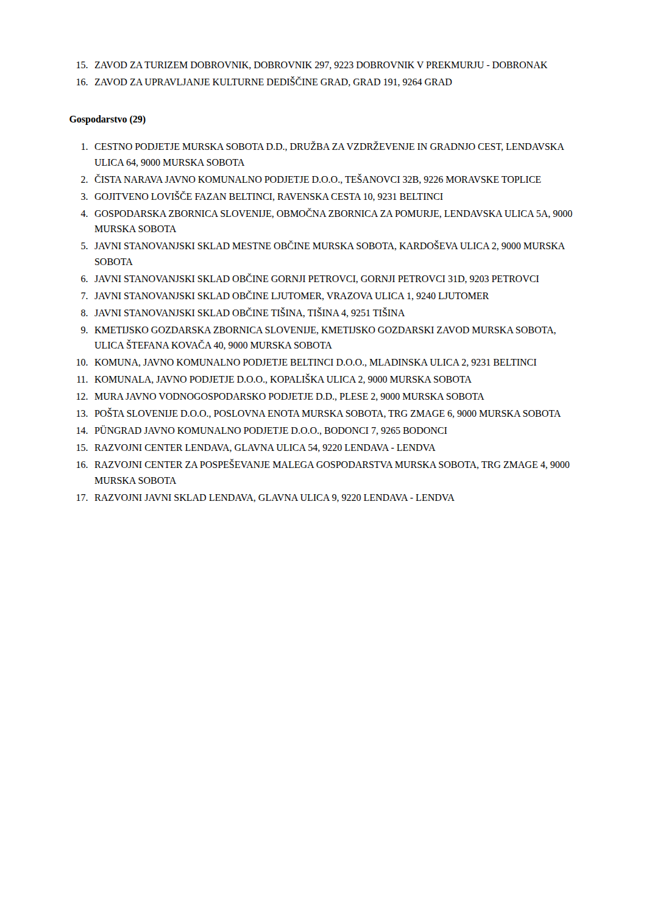ZAVOD ZA TURIZEM DOBROVNIK, DOBROVNIK 297, 9223 DOBROVNIK V PREKMURJU - DOBRONAK
ZAVOD ZA UPRAVLJANJE KULTURNE DEDIŠČINE GRAD, GRAD 191, 9264 GRAD
Gospodarstvo (29)
CESTNO PODJETJE MURSKA SOBOTA D.D., DRUŽBA ZA VZDRŽEVENJE IN GRADNJO CEST, LENDAVSKA ULICA 64, 9000 MURSKA SOBOTA
ČISTA NARAVA JAVNO KOMUNALNO PODJETJE D.O.O., TEŠANOVCI 32B, 9226 MORAVSKE TOPLICE
GOJITVENO LOVIŠČE FAZAN BELTINCI, RAVENSKA CESTA 10, 9231 BELTINCI
GOSPODARSKA ZBORNICA SLOVENIJE, OBMOČNA ZBORNICA ZA POMURJE, LENDAVSKA ULICA 5A, 9000 MURSKA SOBOTA
JAVNI STANOVANJSKI SKLAD MESTNE OBČINE MURSKA SOBOTA, KARDOŠEVA ULICA 2, 9000 MURSKA SOBOTA
JAVNI STANOVANJSKI SKLAD OBČINE GORNJI PETROVCI, GORNJI PETROVCI 31D, 9203 PETROVCI
JAVNI STANOVANJSKI SKLAD OBČINE LJUTOMER, VRAZOVA ULICA 1, 9240 LJUTOMER
JAVNI STANOVANJSKI SKLAD OBČINE TIŠINA, TIŠINA 4, 9251 TIŠINA
KMETIJSKO GOZDARSKA ZBORNICA SLOVENIJE, KMETIJSKO GOZDARSKI ZAVOD MURSKA SOBOTA, ULICA ŠTEFANA KOVAČA 40, 9000 MURSKA SOBOTA
KOMUNA, JAVNO KOMUNALNO PODJETJE BELTINCI D.O.O., MLADINSKA ULICA 2, 9231 BELTINCI
KOMUNALA, JAVNO PODJETJE D.O.O., KOPALIŠKA ULICA 2, 9000 MURSKA SOBOTA
MURA JAVNO VODNOGOSPODARSKO PODJETJE D.D., PLESE 2, 9000 MURSKA SOBOTA
POŠTA SLOVENIJE D.O.O., POSLOVNA ENOTA MURSKA SOBOTA, TRG ZMAGE 6, 9000 MURSKA SOBOTA
PÜNGRAD JAVNO KOMUNALNO PODJETJE D.O.O., BODONCI 7, 9265 BODONCI
RAZVOJNI CENTER LENDAVA, GLAVNA ULICA 54, 9220 LENDAVA - LENDVA
RAZVOJNI CENTER ZA POSPEŠEVANJE MALEGA GOSPODARSTVA MURSKA SOBOTA, TRG ZMAGE 4, 9000 MURSKA SOBOTA
RAZVOJNI JAVNI SKLAD LENDAVA, GLAVNA ULICA 9, 9220 LENDAVA - LENDVA